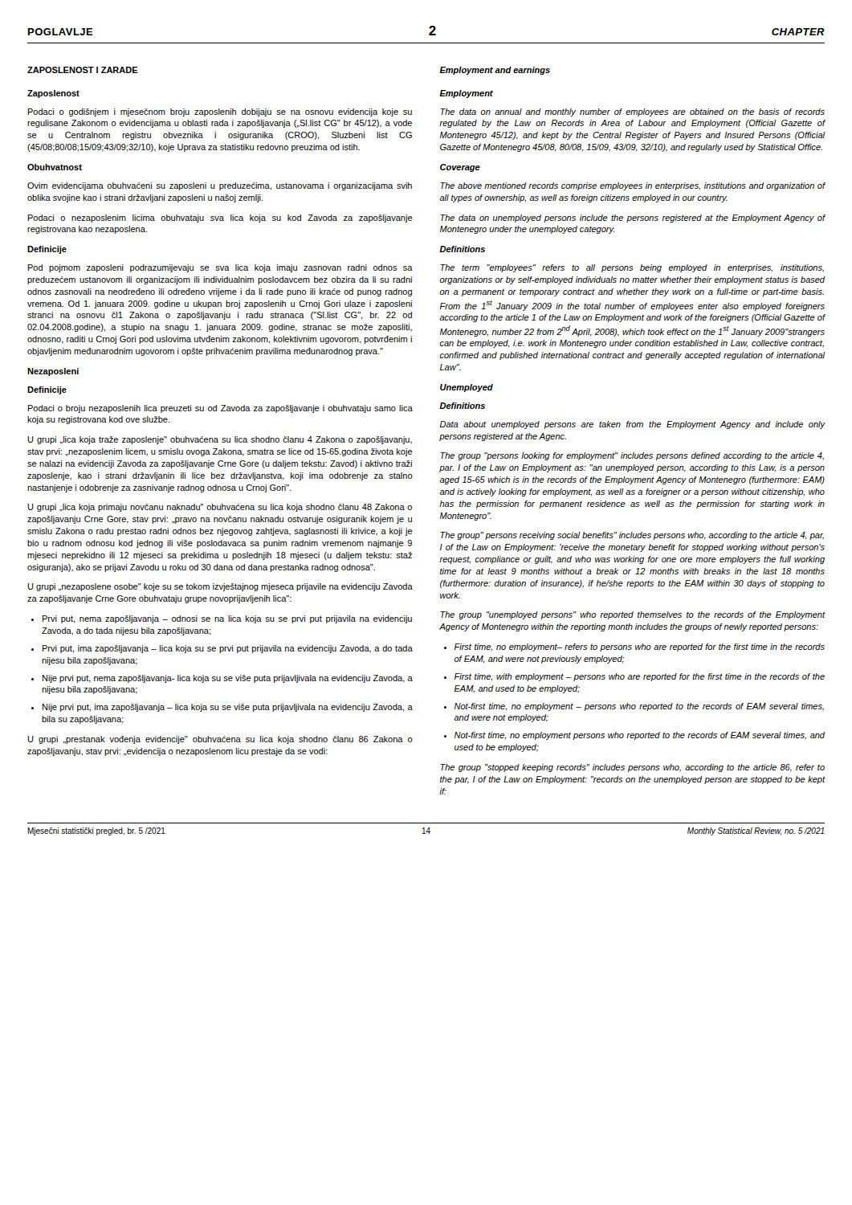POGLAVLJE
2
CHAPTER
Zaposlenost i zarade
Zaposlenost
Podaci o godišnjem i mjesečnom broju zaposlenih dobijaju se na osnovu evidencija koje su regulisane Zakonom o evidencijama u oblasti rada i zapošljavanja („Sl.list CG" br 45/12), a vode se u Centralnom registru obveznika i osiguranika (CROO), Sluzbeni list CG (45/08;80/08;15/09;43/09;32/10), koje Uprava za statistiku redovno preuzima od istih.
Obuhvatnost
Ovim evidencijama obuhvaćeni su zaposleni u preduzećima, ustanovama i organizacijama svih oblika svojine kao i strani državljani zaposleni u našoj zemlji.
Podaci o nezaposlenim licima obuhvataju sva lica koja su kod Zavoda za zapošljavanje registrovana kao nezaposlena.
Definicije
Pod pojmom zaposleni podrazumijevaju se sva lica koja imaju zasnovan radni odnos sa preduzećem ustanovom ili organizacijom ili individualnim poslodavcem bez obzira da li su radni odnos zasnovali na neodređeno ili određeno vrijeme i da li rade puno ili kraće od punog radnog vremena. Od 1. januara 2009. godine u ukupan broj zaposlenih u Crnoj Gori ulaze i zaposleni stranci na osnovu čl1 Zakona o zapošljavanju i radu stranaca ("Sl.list CG", br. 22 od 02.04.2008.godine), a stupio na snagu 1. januara 2009. godine, stranac se može zaposliti, odnosno, raditi u Crnoj Gori pod uslovima utvđenim zakonom, kolektivnim ugovorom, potvrđenim i objavljenim međunarodnim ugovorom i opšte prihvaćenim pravilima međunarodnog prava."
Nezaposleni
Definicije
Podaci o broju nezaposlenih lica preuzeti su od Zavoda za zapošljavanje i obuhvataju samo lica koja su registrovana kod ove službe.
U grupi „lica koja traže zaposlenje" obuhvaćena su lica shodno članu 4 Zakona o zapošljavanju, stav prvi: „nezaposlenim licem, u smislu ovoga Zakona, smatra se lice od 15-65.godina života koje se nalazi na evidenciji Zavoda za zapošljavanje Crne Gore (u daljem tekstu: Zavod) i aktivno traži zaposlenje, kao i strani državljanin ili lice bez državljanstva, koji ima odobrenje za stalno nastanjenje i odobrenje za zasnivanje radnog odnosa u Crnoj Gori".
U grupi „lica koja primaju novčanu naknadu" obuhvaćena su lica koja shodno članu 48 Zakona o zapošljavanju Crne Gore, stav prvi: „pravo na novčanu naknadu ostvaruje osiguranik kojem je u smislu Zakona o radu prestao radni odnos bez njegovog zahtjeva, saglasnosti ili krivice, a koji je bio u radnom odnosu kod jednog ili više poslodavaca sa punim radnim vremenom najmanje 9 mjeseci neprekidno ili 12 mjeseci sa prekidima u poslednjih 18 mjeseci (u daljem tekstu: staž osiguranja), ako se prijavi Zavodu u roku od 30 dana od dana prestanka radnog odnosa".
U grupi „nezaposlene osobe" koje su se tokom izvještajnog mjeseca prijavile na evidenciju Zavoda za zapošljavanje Crne Gore obuhvataju grupe novoprijavljenih lica":
Prvi put, nema zapošljavanja – odnosi se na lica koja su se prvi put prijavila na evidenciju Zavoda, a do tada nijesu bila zapošljavana;
Prvi put, ima zapošljavanja – lica koja su se prvi put prijavila na evidenciju Zavoda, a do tada nijesu bila zapošljavana;
Nije prvi put, nema zapošljavanja- lica koja su se više puta prijavljivala na evidenciju Zavoda, a nijesu bila zapošljavana;
Nije prvi put, ima zapošljavanja – lica koja su se više puta prijavljivala na evidenciju Zavoda, a bila su zapošljavana;
U grupi „prestanak vođenja evidencije" obuhvaćena su lica koja shodno članu 86 Zakona o zapošljavanju, stav prvi: „evidencija o nezaposlenom licu prestaje da se vodi:
Employment and earnings
Employment
The data on annual and monthly number of employees are obtained on the basis of records regulated by the Law on Records in Area of Labour and Employment (Official Gazette of Montenegro 45/12), and kept by the Central Register of Payers and Insured Persons (Official Gazette of Montenegro 45/08, 80/08, 15/09, 43/09, 32/10), and regularly used by Statistical Office.
Coverage
The above mentioned records comprise employees in enterprises, institutions and organization of all types of ownership, as well as foreign citizens employed in our country.
The data on unemployed persons include the persons registered at the Employment Agency of Montenegro under the unemployed category.
Definitions
The term "employees" refers to all persons being employed in enterprises, institutions, organizations or by self-employed individuals no matter whether their employment status is based on a permanent or temporary contract and whether they work on a full-time or part-time basis. From the 1st January 2009 in the total number of employees enter also employed foreigners according to the article 1 of the Law on Employment and work of the foreigners (Official Gazette of Montenegro, number 22 from 2nd April, 2008), which took effect on the 1st January 2009"strangers can be employed, i.e. work in Montenegro under condition established in Law, collective contract, confirmed and published international contract and generally accepted regulation of international Law".
Unemployed
Definitions
Data about unemployed persons are taken from the Employment Agency and include only persons registered at the Agenc.
The group "persons looking for employment" includes persons defined according to the article 4, par. I of the Law on Employment as: "an unemployed person, according to this Law, is a person aged 15-65 which is in the records of the Employment Agency of Montenegro (furthermore: EAM) and is actively looking for employment, as well as a foreigner or a person without citizenship, who has the permission for permanent residence as well as the permission for starting work in Montenegro".
The group" persons receiving social benefits" includes persons who, according to the article 4, par, I of the Law on Employment: 'receive the monetary benefit for stopped working without person's request, compliance or guilt, and who was working for one ore more employers the full working time for at least 9 months without a break or 12 months with breaks in the last 18 months (furthermore: duration of insurance), if he/she reports to the EAM within 30 days of stopping to work.
The group "unemployed persons" who reported themselves to the records of the Employment Agency of Montenegro within the reporting month includes the groups of newly reported persons:
First time, no employment– refers to persons who are reported for the first time in the records of EAM, and were not previously employed;
First time, with employment – persons who are reported for the first time in the records of the EAM, and used to be employed;
Not-first time, no employment – persons who reported to the records of EAM several times, and were not employed;
Not-first time, no employment persons who reported to the records of EAM several times, and used to be employed;
The group "stopped keeping records" includes persons who, according to the article 86, refer to the par, I of the Law on Employment: "records on the unemployed person are stopped to be kept if:
Mjesečni statistički pregled, br. 5 /2021
14
Monthly Statistical Review, no. 5 /2021